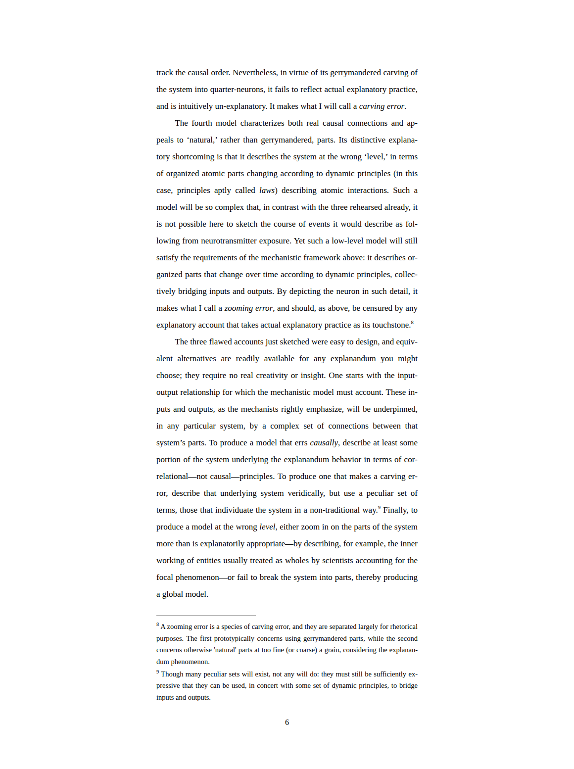track the causal order. Nevertheless, in virtue of its gerrymandered carving of the system into quarter-neurons, it fails to reflect actual explanatory practice, and is intuitively un-explanatory. It makes what I will call a carving error.
The fourth model characterizes both real causal connections and appeals to ‘natural,’ rather than gerrymandered, parts. Its distinctive explanatory shortcoming is that it describes the system at the wrong ‘level,’ in terms of organized atomic parts changing according to dynamic principles (in this case, principles aptly called laws) describing atomic interactions. Such a model will be so complex that, in contrast with the three rehearsed already, it is not possible here to sketch the course of events it would describe as following from neurotransmitter exposure. Yet such a low-level model will still satisfy the requirements of the mechanistic framework above: it describes organized parts that change over time according to dynamic principles, collectively bridging inputs and outputs. By depicting the neuron in such detail, it makes what I call a zooming error, and should, as above, be censured by any explanatory account that takes actual explanatory practice as its touchstone.8
The three flawed accounts just sketched were easy to design, and equivalent alternatives are readily available for any explanandum you might choose; they require no real creativity or insight. One starts with the input-output relationship for which the mechanistic model must account. These inputs and outputs, as the mechanists rightly emphasize, will be underpinned, in any particular system, by a complex set of connections between that system’s parts. To produce a model that errs causally, describe at least some portion of the system underlying the explanandum behavior in terms of correlational—not causal—principles. To produce one that makes a carving error, describe that underlying system veridically, but use a peculiar set of terms, those that individuate the system in a non-traditional way.9 Finally, to produce a model at the wrong level, either zoom in on the parts of the system more than is explanatorily appropriate—by describing, for example, the inner working of entities usually treated as wholes by scientists accounting for the focal phenomenon—or fail to break the system into parts, thereby producing a global model.
8 A zooming error is a species of carving error, and they are separated largely for rhetorical purposes. The first prototypically concerns using gerrymandered parts, while the second concerns otherwise 'natural' parts at too fine (or coarse) a grain, considering the explanandum phenomenon.
9 Though many peculiar sets will exist, not any will do: they must still be sufficiently expressive that they can be used, in concert with some set of dynamic principles, to bridge inputs and outputs.
6